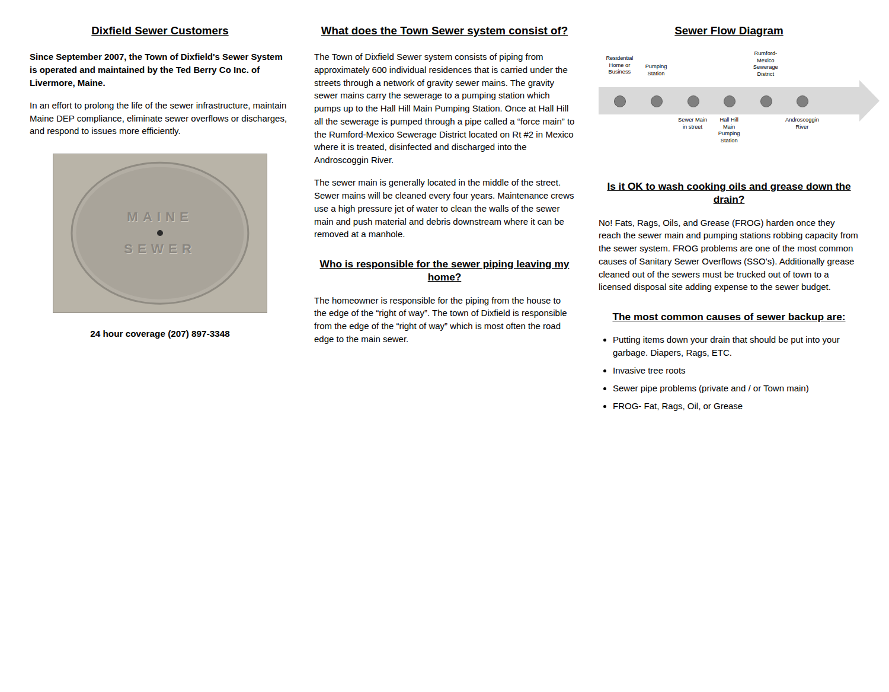Dixfield Sewer Customers
Since September 2007, the Town of Dixfield's Sewer System is operated and maintained by the Ted Berry Co Inc. of Livermore, Maine.
In an effort to prolong the life of the sewer infrastructure, maintain Maine DEP compliance, eliminate sewer overflows or discharges, and respond to issues more efficiently.
MAINE
SEWER
24 hour coverage (207) 897-3348
What does the Town Sewer system consist of?
The Town of Dixfield Sewer system consists of piping from approximately 600 individual residences that is carried under the streets through a network of gravity sewer mains. The gravity sewer mains carry the sewerage to a pumping station which pumps up to the Hall Hill Main Pumping Station. Once at Hall Hill all the sewerage is pumped through a pipe called a “force main” to the Rumford-Mexico Sewerage District located on Rt #2 in Mexico where it is treated, disinfected and discharged into the Androscoggin River.
The sewer main is generally located in the middle of the street. Sewer mains will be cleaned every four years. Maintenance crews use a high pressure jet of water to clean the walls of the sewer main and push material and debris downstream where it can be removed at a manhole.
Who is responsible for the sewer piping leaving my home?
The homeowner is responsible for the piping from the house to the edge of the “right of way”. The town of Dixfield is responsible from the edge of the “right of way” which is most often the road edge to the main sewer.
Sewer Flow Diagram
Residential
Home or
Business
Pumping
Station
Sewer Main
in street
Hall Hill
Main
Pumping
Station
Rumford-
Mexico
Sewerage
District
Androscoggin
River
Is it OK to wash cooking oils and grease down the drain?
No! Fats, Rags, Oils, and Grease (FROG) harden once they reach the sewer main and pumping stations robbing capacity from the sewer system. FROG problems are one of the most common causes of Sanitary Sewer Overflows (SSO's). Additionally grease cleaned out of the sewers must be trucked out of town to a licensed disposal site adding expense to the sewer budget.
The most common causes of sewer backup are:
Putting items down your drain that should be put into your garbage. Diapers, Rags, ETC.
Invasive tree roots
Sewer pipe problems (private and / or Town main)
FROG- Fat, Rags, Oil, or Grease